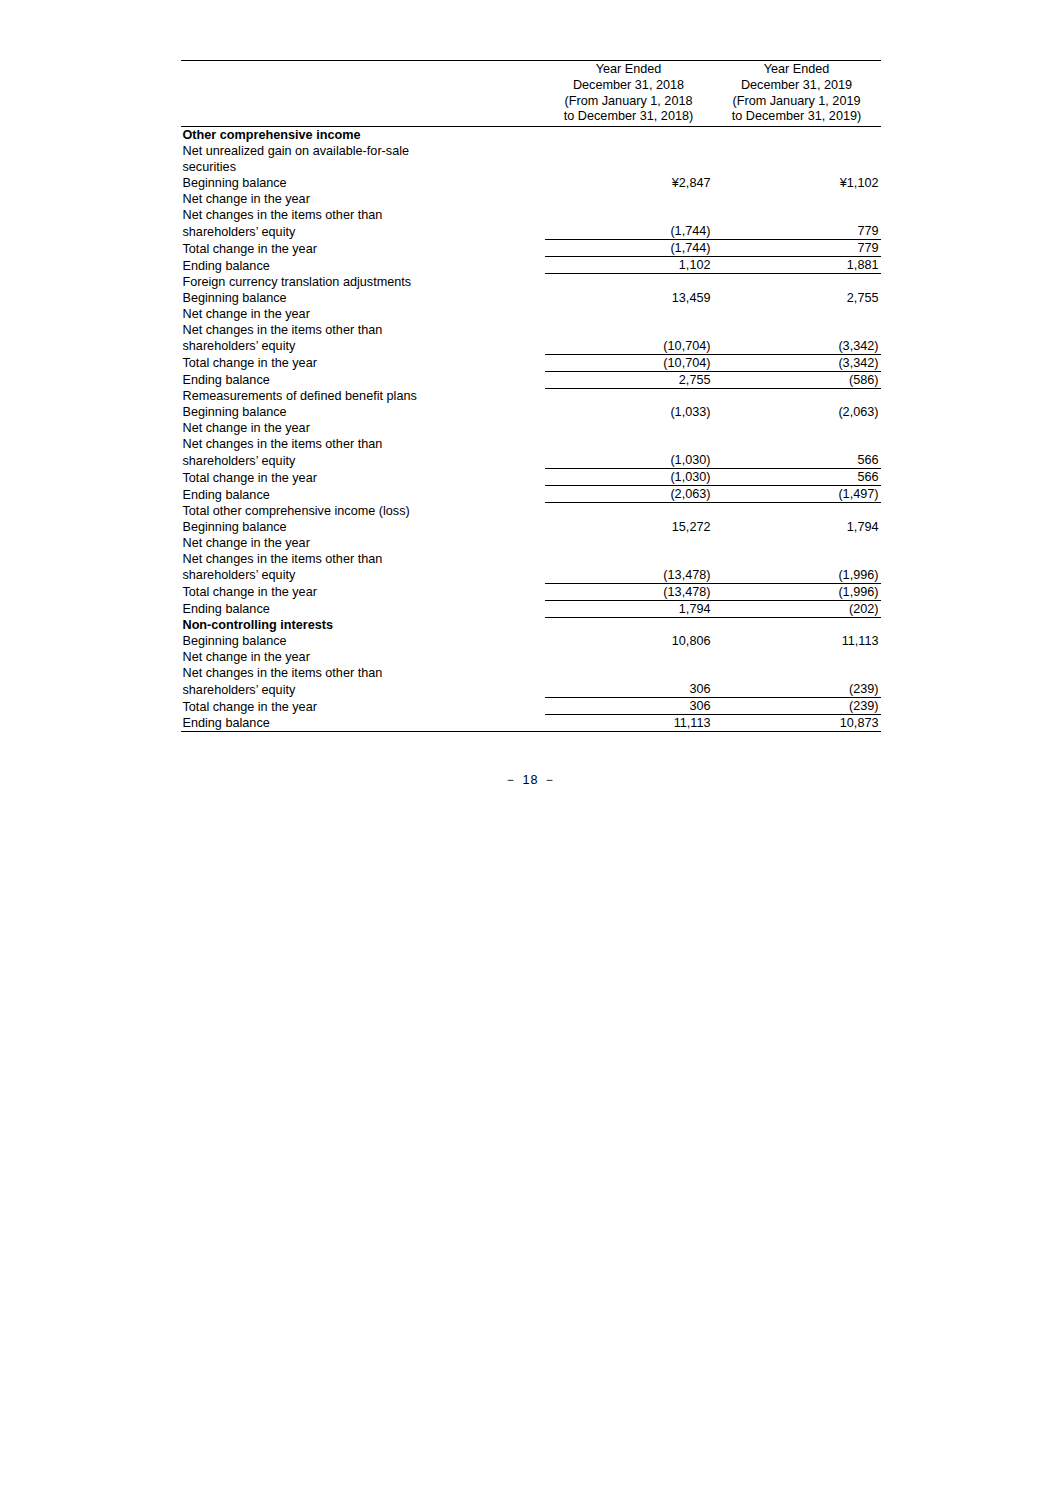| | Year Ended December 31, 2018 (From January 1, 2018 to December 31, 2018) | Year Ended December 31, 2019 (From January 1, 2019 to December 31, 2019) |
| --- | --- | --- |
| Other comprehensive income | | |
| Net unrealized gain on available-for-sale | | |
| securities | | |
| Beginning balance | ¥2,847 | ¥1,102 |
| Net change in the year | | |
| Net changes in the items other than | | |
| shareholders’ equity | (1,744) | 779 |
| Total change in the year | (1,744) | 779 |
| Ending balance | 1,102 | 1,881 |
| Foreign currency translation adjustments | | |
| Beginning balance | 13,459 | 2,755 |
| Net change in the year | | |
| Net changes in the items other than | | |
| shareholders’ equity | (10,704) | (3,342) |
| Total change in the year | (10,704) | (3,342) |
| Ending balance | 2,755 | (586) |
| Remeasurements of defined benefit plans | | |
| Beginning balance | (1,033) | (2,063) |
| Net change in the year | | |
| Net changes in the items other than | | |
| shareholders’ equity | (1,030) | 566 |
| Total change in the year | (1,030) | 566 |
| Ending balance | (2,063) | (1,497) |
| Total other comprehensive income (loss) | | |
| Beginning balance | 15,272 | 1,794 |
| Net change in the year | | |
| Net changes in the items other than | | |
| shareholders’ equity | (13,478) | (1,996) |
| Total change in the year | (13,478) | (1,996) |
| Ending balance | 1,794 | (202) |
| Non-controlling interests | | |
| Beginning balance | 10,806 | 11,113 |
| Net change in the year | | |
| Net changes in the items other than | | |
| shareholders’ equity | 306 | (239) |
| Total change in the year | 306 | (239) |
| Ending balance | 11,113 | 10,873 |
－ 18 －